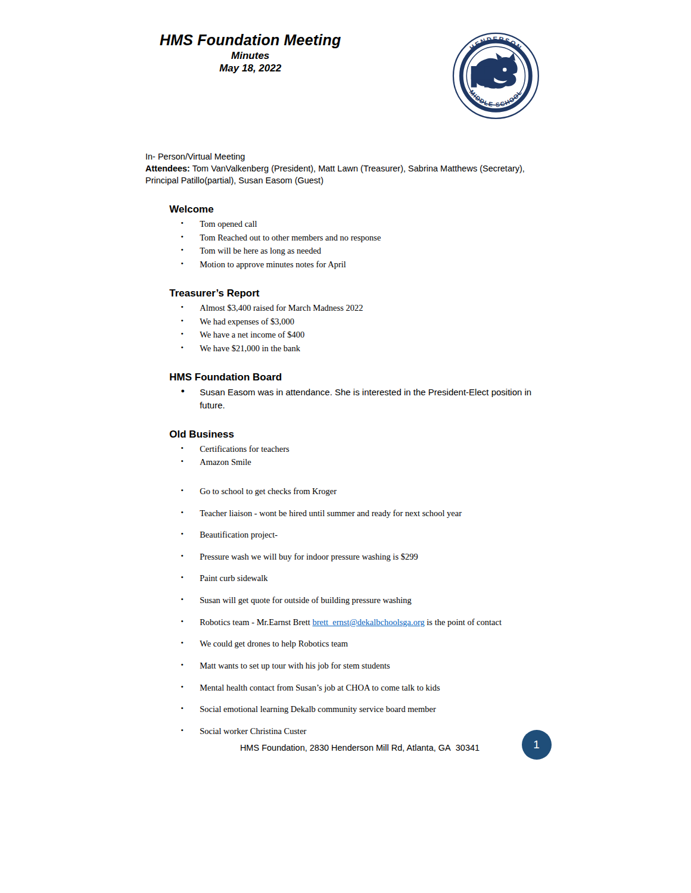HMS Foundation Meeting
Minutes
May 18, 2022
HENDERSON MIDDLE SCHOOL
In- Person/Virtual Meeting
Attendees: Tom VanValkenberg (President), Matt Lawn (Treasurer), Sabrina Matthews (Secretary), Principal Patillo(partial), Susan Easom (Guest)
Welcome
Tom opened call
Tom Reached out to other members and no response
Tom will be here as long as needed
Motion to approve minutes notes for April
Treasurer’s Report
Almost $3,400 raised for March Madness 2022
We had expenses of $3,000
We have a net income of $400
We have $21,000 in the bank
HMS Foundation Board
Susan Easom was in attendance. She is interested in the President-Elect position in future.
Old Business
Certifications for teachers
Amazon Smile
Go to school to get checks from Kroger
Teacher liaison - wont be hired until summer and ready for next school year
Beautification project-
Pressure wash we will buy for indoor pressure washing is $299
Paint curb sidewalk
Susan will get quote for outside of building pressure washing
Robotics team - Mr.Earnst Brett brett_ernst@dekalbchoolsga.org is the point of contact
We could get drones to help Robotics team
Matt wants to set up tour with his job for stem students
Mental health contact from Susan’s job at CHOA to come talk to kids
Social emotional learning Dekalb community service board member
Social worker Christina Custer
HMS Foundation, 2830 Henderson Mill Rd, Atlanta, GA 30341
1